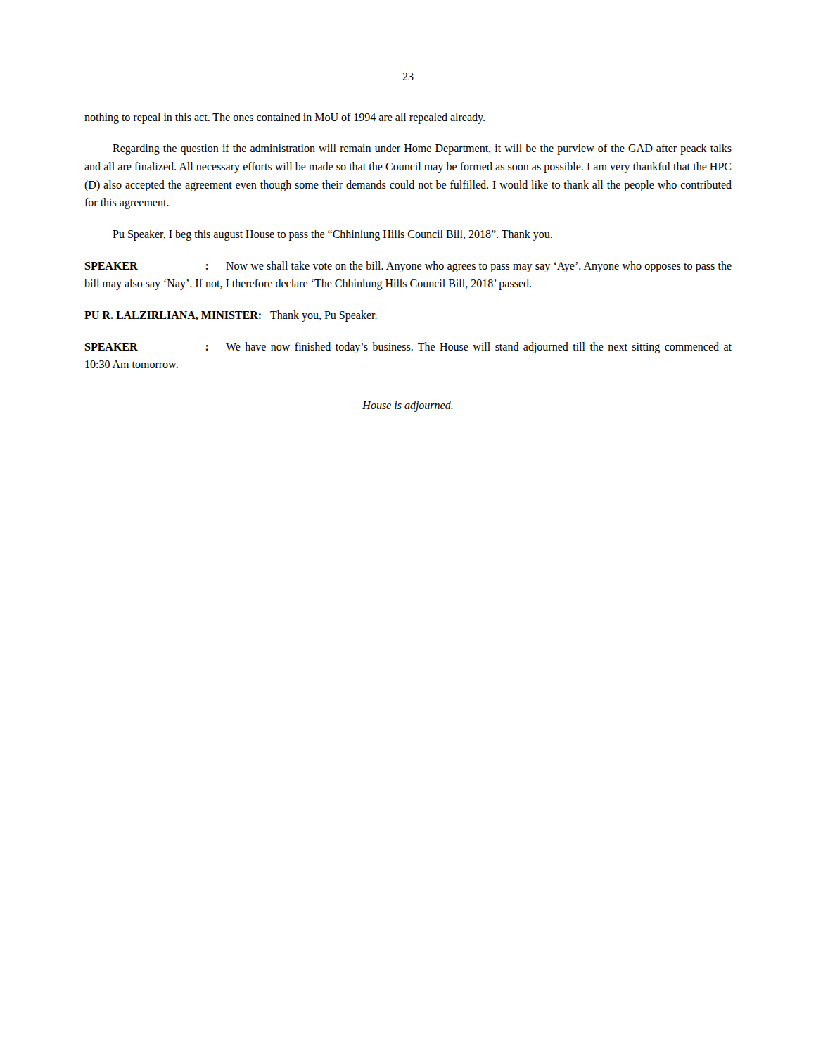23
nothing to repeal in this act. The ones contained in MoU of 1994 are all repealed already.
Regarding the question if the administration will remain under Home Department, it will be the purview of the GAD after peack talks and all are finalized. All necessary efforts will be made so that the Council may be formed as soon as possible. I am very thankful that the HPC (D) also accepted the agreement even though some their demands could not be fulfilled. I would like to thank all the people who contributed for this agreement.
Pu Speaker, I beg this august House to pass the “Chhinlung Hills Council Bill, 2018”. Thank you.
SPEAKER: Now we shall take vote on the bill. Anyone who agrees to pass may say ‘Aye’. Anyone who opposes to pass the bill may also say ‘Nay’. If not, I therefore declare ‘The Chhinlung Hills Council Bill, 2018’ passed.
PU R. LALZIRLIANA, MINISTER: Thank you, Pu Speaker.
SPEAKER: We have now finished today’s business. The House will stand adjourned till the next sitting commenced at 10:30 Am tomorrow.
House is adjourned.